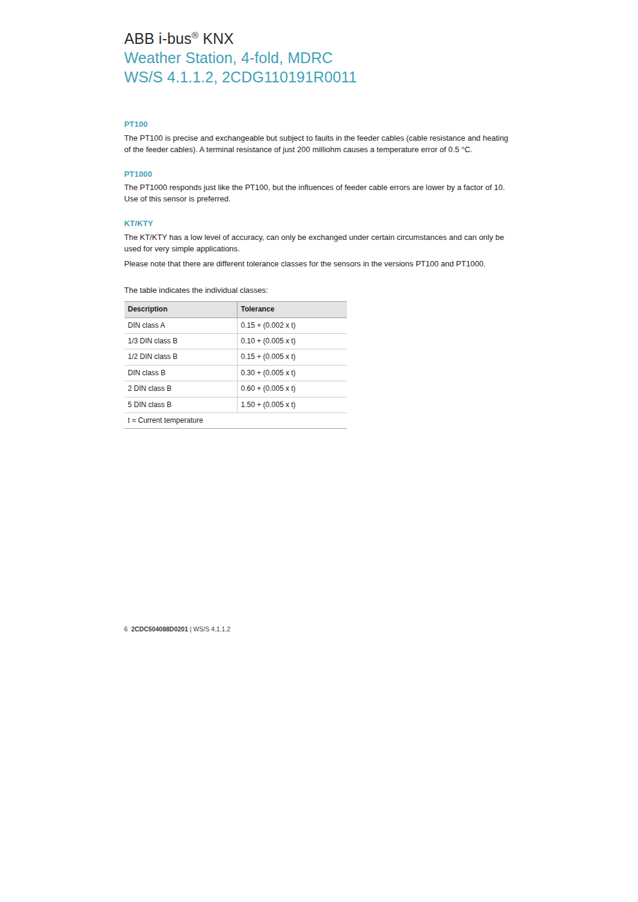ABB i-bus® KNX Weather Station, 4-fold, MDRC WS/S 4.1.1.2, 2CDG110191R0011
PT100
The PT100 is precise and exchangeable but subject to faults in the feeder cables (cable resistance and heating of the feeder cables). A terminal resistance of just 200 milliohm causes a temperature error of 0.5 °C.
PT1000
The PT1000 responds just like the PT100, but the influences of feeder cable errors are lower by a factor of 10. Use of this sensor is preferred.
KT/KTY
The KT/KTY has a low level of accuracy, can only be exchanged under certain circumstances and can only be used for very simple applications.
Please note that there are different tolerance classes for the sensors in the versions PT100 and PT1000.
The table indicates the individual classes:
| Description | Tolerance |
| --- | --- |
| DIN class A | 0.15 + (0.002 x t) |
| 1/3 DIN class B | 0.10 + (0.005 x t) |
| 1/2 DIN class B | 0.15 + (0.005 x t) |
| DIN class B | 0.30 + (0.005 x t) |
| 2 DIN class B | 0.60 + (0.005 x t) |
| 5 DIN class B | 1.50 + (0.005 x t) |
| t = Current temperature |
6 2CDC504088D0201 | WS/S 4.1.1.2